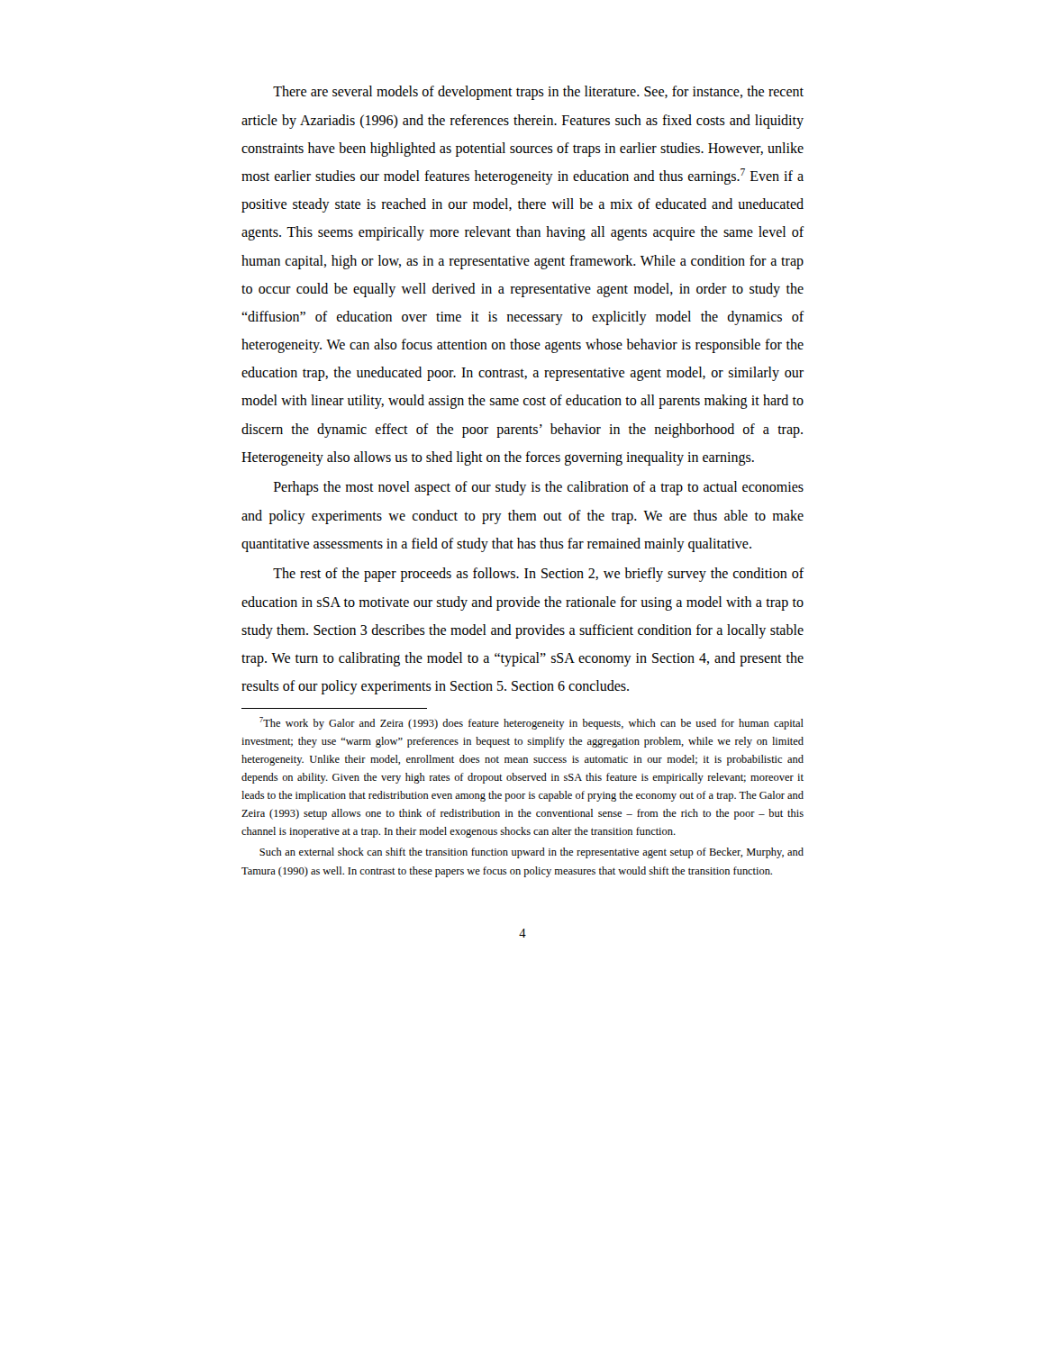There are several models of development traps in the literature. See, for instance, the recent article by Azariadis (1996) and the references therein. Features such as fixed costs and liquidity constraints have been highlighted as potential sources of traps in earlier studies. However, unlike most earlier studies our model features heterogeneity in education and thus earnings.7 Even if a positive steady state is reached in our model, there will be a mix of educated and uneducated agents. This seems empirically more relevant than having all agents acquire the same level of human capital, high or low, as in a representative agent framework. While a condition for a trap to occur could be equally well derived in a representative agent model, in order to study the “diffusion” of education over time it is necessary to explicitly model the dynamics of heterogeneity. We can also focus attention on those agents whose behavior is responsible for the education trap, the uneducated poor. In contrast, a representative agent model, or similarly our model with linear utility, would assign the same cost of education to all parents making it hard to discern the dynamic effect of the poor parents’ behavior in the neighborhood of a trap. Heterogeneity also allows us to shed light on the forces governing inequality in earnings.
Perhaps the most novel aspect of our study is the calibration of a trap to actual economies and policy experiments we conduct to pry them out of the trap. We are thus able to make quantitative assessments in a field of study that has thus far remained mainly qualitative.
The rest of the paper proceeds as follows. In Section 2, we briefly survey the condition of education in sSA to motivate our study and provide the rationale for using a model with a trap to study them. Section 3 describes the model and provides a sufficient condition for a locally stable trap. We turn to calibrating the model to a “typical” sSA economy in Section 4, and present the results of our policy experiments in Section 5. Section 6 concludes.
7The work by Galor and Zeira (1993) does feature heterogeneity in bequests, which can be used for human capital investment; they use “warm glow” preferences in bequest to simplify the aggregation problem, while we rely on limited heterogeneity. Unlike their model, enrollment does not mean success is automatic in our model; it is probabilistic and depends on ability. Given the very high rates of dropout observed in sSA this feature is empirically relevant; moreover it leads to the implication that redistribution even among the poor is capable of prying the economy out of a trap. The Galor and Zeira (1993) setup allows one to think of redistribution in the conventional sense – from the rich to the poor – but this channel is inoperative at a trap. In their model exogenous shocks can alter the transition function.
Such an external shock can shift the transition function upward in the representative agent setup of Becker, Murphy, and Tamura (1990) as well. In contrast to these papers we focus on policy measures that would shift the transition function.
4